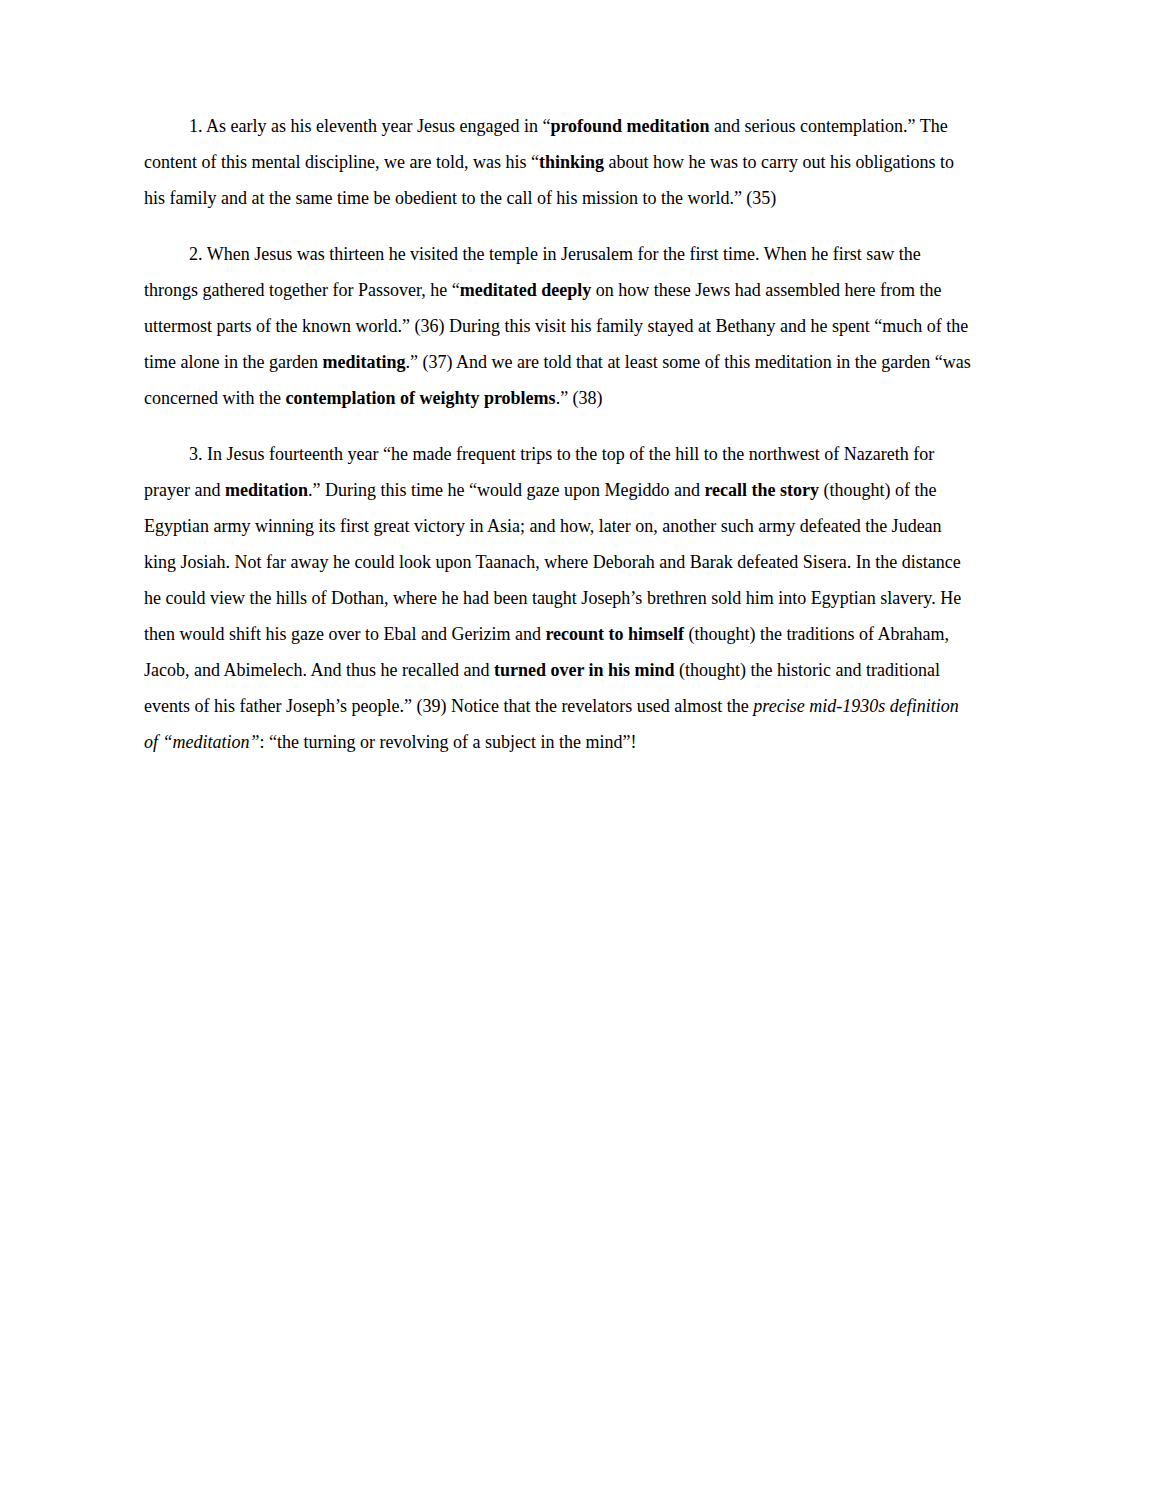1. As early as his eleventh year Jesus engaged in “profound meditation and serious contemplation.” The content of this mental discipline, we are told, was his “thinking about how he was to carry out his obligations to his family and at the same time be obedient to the call of his mission to the world.” (35)
2. When Jesus was thirteen he visited the temple in Jerusalem for the first time. When he first saw the throngs gathered together for Passover, he “meditated deeply on how these Jews had assembled here from the uttermost parts of the known world.” (36) During this visit his family stayed at Bethany and he spent “much of the time alone in the garden meditating.” (37) And we are told that at least some of this meditation in the garden “was concerned with the contemplation of weighty problems.” (38)
3. In Jesus fourteenth year “he made frequent trips to the top of the hill to the northwest of Nazareth for prayer and meditation.” During this time he “would gaze upon Megiddo and recall the story (thought) of the Egyptian army winning its first great victory in Asia; and how, later on, another such army defeated the Judean king Josiah. Not far away he could look upon Taanach, where Deborah and Barak defeated Sisera. In the distance he could view the hills of Dothan, where he had been taught Joseph’s brethren sold him into Egyptian slavery. He then would shift his gaze over to Ebal and Gerizim and recount to himself (thought) the traditions of Abraham, Jacob, and Abimelech. And thus he recalled and turned over in his mind (thought) the historic and traditional events of his father Joseph’s people.” (39) Notice that the revelators used almost the precise mid-1930s definition of “meditation”: “the turning or revolving of a subject in the mind”!